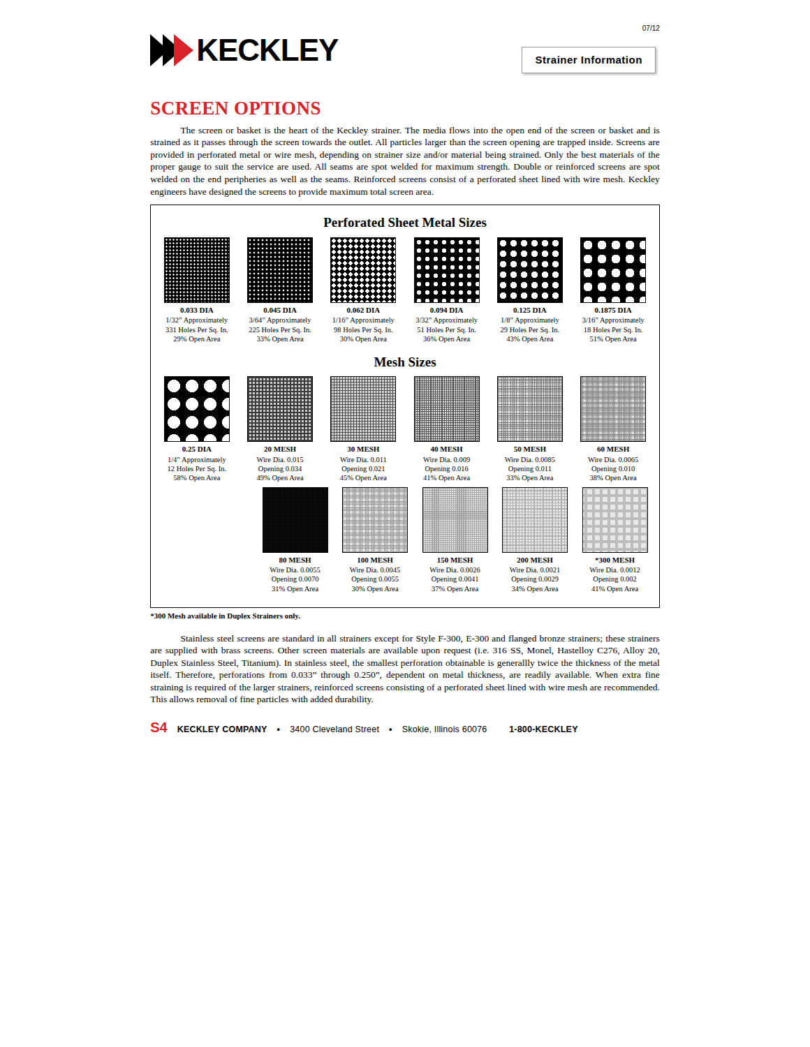07/12
KECKLEY
Strainer Information
SCREEN OPTIONS
The screen or basket is the heart of the Keckley strainer. The media flows into the open end of the screen or basket and is strained as it passes through the screen towards the outlet. All particles larger than the screen opening are trapped inside. Screens are provided in perforated metal or wire mesh, depending on strainer size and/or material being strained. Only the best materials of the proper gauge to suit the service are used. All seams are spot welded for maximum strength. Double or reinforced screens are spot welded on the end peripheries as well as the seams. Reinforced screens consist of a perforated sheet lined with wire mesh. Keckley engineers have designed the screens to provide maximum total screen area.
Perforated Sheet Metal Sizes
0.033 DIA
1/32” Approximately
331 Holes Per Sq. In.
29% Open Area
0.045 DIA
3/64” Approximately
225 Holes Per Sq. In.
33% Open Area
0.062 DIA
1/16” Approximately
98 Holes Per Sq. In.
30% Open Area
0.094 DIA
3/32” Approximately
51 Holes Per Sq. In.
36% Open Area
0.125 DIA
1/8” Approximately
29 Holes Per Sq. In.
43% Open Area
0.1875 DIA
3/16” Approximately
18 Holes Per Sq. In.
51% Open Area
Mesh Sizes
0.25 DIA
1/4” Approximately
12 Holes Per Sq. In.
58% Open Area
20 MESH
Wire Dia. 0.015
Opening 0.034
49% Open Area
30 MESH
Wire Dia. 0.011
Opening 0.021
45% Open Area
40 MESH
Wire Dia. 0.009
Opening 0.016
41% Open Area
50 MESH
Wire Dia. 0.0085
Opening 0.011
33% Open Area
60 MESH
Wire Dia. 0.0065
Opening 0.010
38% Open Area
80 MESH
Wire Dia. 0.0055
Opening 0.0070
31% Open Area
100 MESH
Wire Dia. 0.0045
Opening 0.0055
30% Open Area
150 MESH
Wire Dia. 0.0026
Opening 0.0041
37% Open Area
200 MESH
Wire Dia. 0.0021
Opening 0.0029
34% Open Area
*300 MESH
Wire Dia. 0.0012
Opening 0.002
41% Open Area
*300 Mesh available in Duplex Strainers only.
Stainless steel screens are standard in all strainers except for Style F-300, E-300 and flanged bronze strainers; these strainers are supplied with brass screens. Other screen materials are available upon request (i.e. 316 SS, Monel, Hastelloy C276, Alloy 20, Duplex Stainless Steel, Titanium). In stainless steel, the smallest perforation obtainable is generallly twice the thickness of the metal itself. Therefore, perforations from 0.033” through 0.250”, dependent on metal thickness, are readily available. When extra fine straining is required of the larger strainers, reinforced screens consisting of a perforated sheet lined with wire mesh are recommended. This allows removal of fine particles with added durability.
S4
KECKLEY COMPANY•3400 Cleveland Street•Skokie, Illinois 60076 1-800-KECKLEY